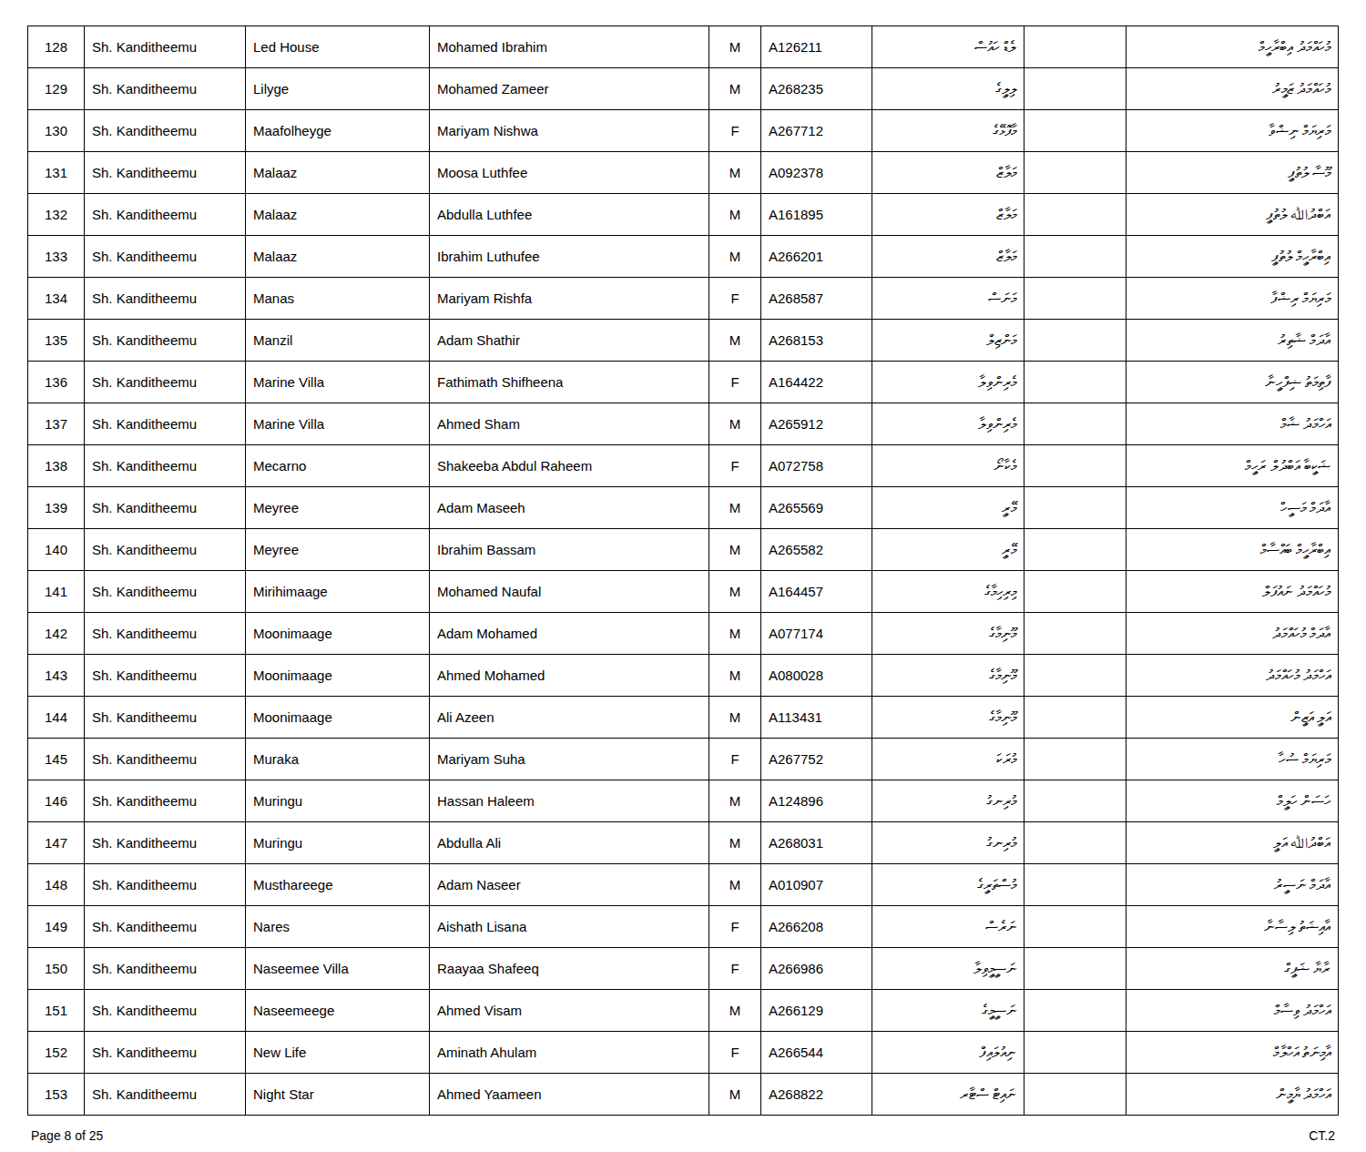| 128 | Sh. Kanditheemu | Led House | Mohamed Ibrahim | M | A126211 | ލެޑް ހައުސް | | މުހައްމަދު އިބްރާހީމް |
| 129 | Sh. Kanditheemu | Lilyge | Mohamed Zameer | M | A268235 | ލިލީގެ | | މުހައްމަދު ޒަމީރު |
| 130 | Sh. Kanditheemu | Maafolheyge | Mariyam Nishwa | F | A267712 | މާފޮޅޭގެ | | މަރިޔަމް ނިޝްވާ |
| 131 | Sh. Kanditheemu | Malaaz | Moosa Luthfee | M | A092378 | މަލާޒް | | މޫސާ ލުތުފީ |
| 132 | Sh. Kanditheemu | Malaaz | Abdulla Luthfee | M | A161895 | މަލާޒް | | އަބްދުﷲ ލުތުފީ |
| 133 | Sh. Kanditheemu | Malaaz | Ibrahim Luthufee | M | A266201 | މަލާޒް | | އިބްރާހީމް ލުތުފީ |
| 134 | Sh. Kanditheemu | Manas | Mariyam Rishfa | F | A268587 | މަނަސް | | މަރިޔަމް ރިޝްފާ |
| 135 | Sh. Kanditheemu | Manzil | Adam Shathir | M | A268153 | މަންޒިލް | | އާދަމް ޝާތިރު |
| 136 | Sh. Kanditheemu | Marine Villa | Fathimath Shifheena | F | A164422 | މެރިންވިލާ | | ފާތިމަތު ޝިފްހީނާ |
| 137 | Sh. Kanditheemu | Marine Villa | Ahmed Sham | M | A265912 | މެރިންވިލާ | | އަހްމަދު ޝާމް |
| 138 | Sh. Kanditheemu | Mecarno | Shakeeba Abdul Raheem | F | A072758 | މެކާނޯ | | ޝަކީބާ އަބްދުލް ރަހީމް |
| 139 | Sh. Kanditheemu | Meyree | Adam Maseeh | M | A265569 | މޭރީ | | އާދަމް މަސީހް |
| 140 | Sh. Kanditheemu | Meyree | Ibrahim Bassam | M | A265582 | މޭރީ | | އިބްރާހީމް ބައްސާމް |
| 141 | Sh. Kanditheemu | Mirihimaage | Mohamed Naufal | M | A164457 | މިރިހިމާގެ | | މުހައްމަދު ނައުފަލް |
| 142 | Sh. Kanditheemu | Moonimaage | Adam Mohamed | M | A077174 | މޫނިމާގެ | | އާދަމް މުހައްމަދު |
| 143 | Sh. Kanditheemu | Moonimaage | Ahmed Mohamed | M | A080028 | މޫނިމާގެ | | އަހްމަދު މުހައްމަދު |
| 144 | Sh. Kanditheemu | Moonimaage | Ali Azeen | M | A113431 | މޫނިމާގެ | | އަލީ އަޒީން |
| 145 | Sh. Kanditheemu | Muraka | Mariyam Suha | F | A267752 | މުރަކަ | | މަރިޔަމް ސުހާ |
| 146 | Sh. Kanditheemu | Muringu | Hassan Haleem | M | A124896 | މުރިނގު | | ހަސަން ހަލީމް |
| 147 | Sh. Kanditheemu | Muringu | Abdulla Ali | M | A268031 | މުރިނގު | | އަބްދުﷲ އަލީ |
| 148 | Sh. Kanditheemu | Musthareege | Adam Naseer | M | A010907 | މުސްތަރީގެ | | އާދަމް ނަސީރު |
| 149 | Sh. Kanditheemu | Nares | Aishath Lisana | F | A266208 | ނަރެސް | | އާއިޝަތު ލިސާނާ |
| 150 | Sh. Kanditheemu | Naseemee Villa | Raayaa Shafeeq | F | A266986 | ނަސީމީވިލާ | | ރާޔާ ޝަފީގް |
| 151 | Sh. Kanditheemu | Naseemeege | Ahmed Visam | M | A266129 | ނަސީމީގެ | | އަހްމަދު ވިސާމް |
| 152 | Sh. Kanditheemu | New Life | Aminath Ahulam | F | A266544 | ނިއުލައިފް | | އާމިނަތު އަހްލާމް |
| 153 | Sh. Kanditheemu | Night Star | Ahmed Yaameen | M | A268822 | ނައިޓް ސްޓާރ | | އަހްމަދު ޔާމީން |
Page 8 of 25
CT.2